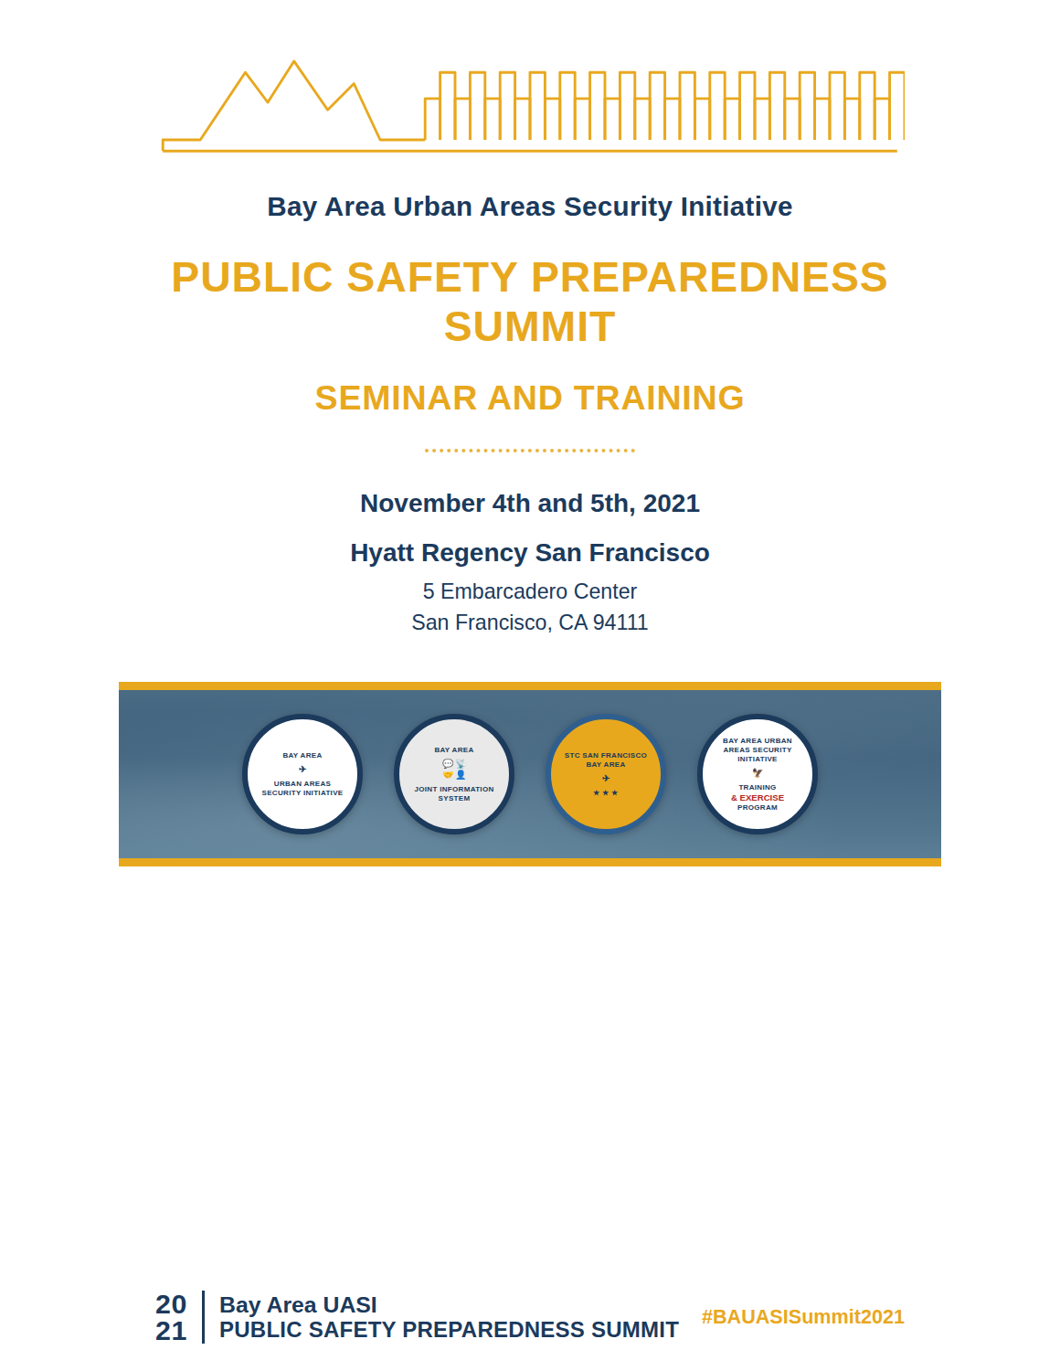Bay Area Urban Areas Security Initiative
Public Safety Preparedness Summit
Seminar and Training
November 4th and 5th, 2021
Hyatt Regency San Francisco
5 Embarcadero Center
San Francisco, CA 94111
Bay Area ✈ Urban Areas Security Initiative
Bay Area 💬 📡
🤝 👤 Joint Information System
STC San Francisco Bay Area ✈ ★ ★ ★
Bay Area Urban Areas Security Initiative 🦅 Training & Exercise Program
20
21
Bay Area UASI
Public Safety Preparedness Summit
#BAUASISummit2021